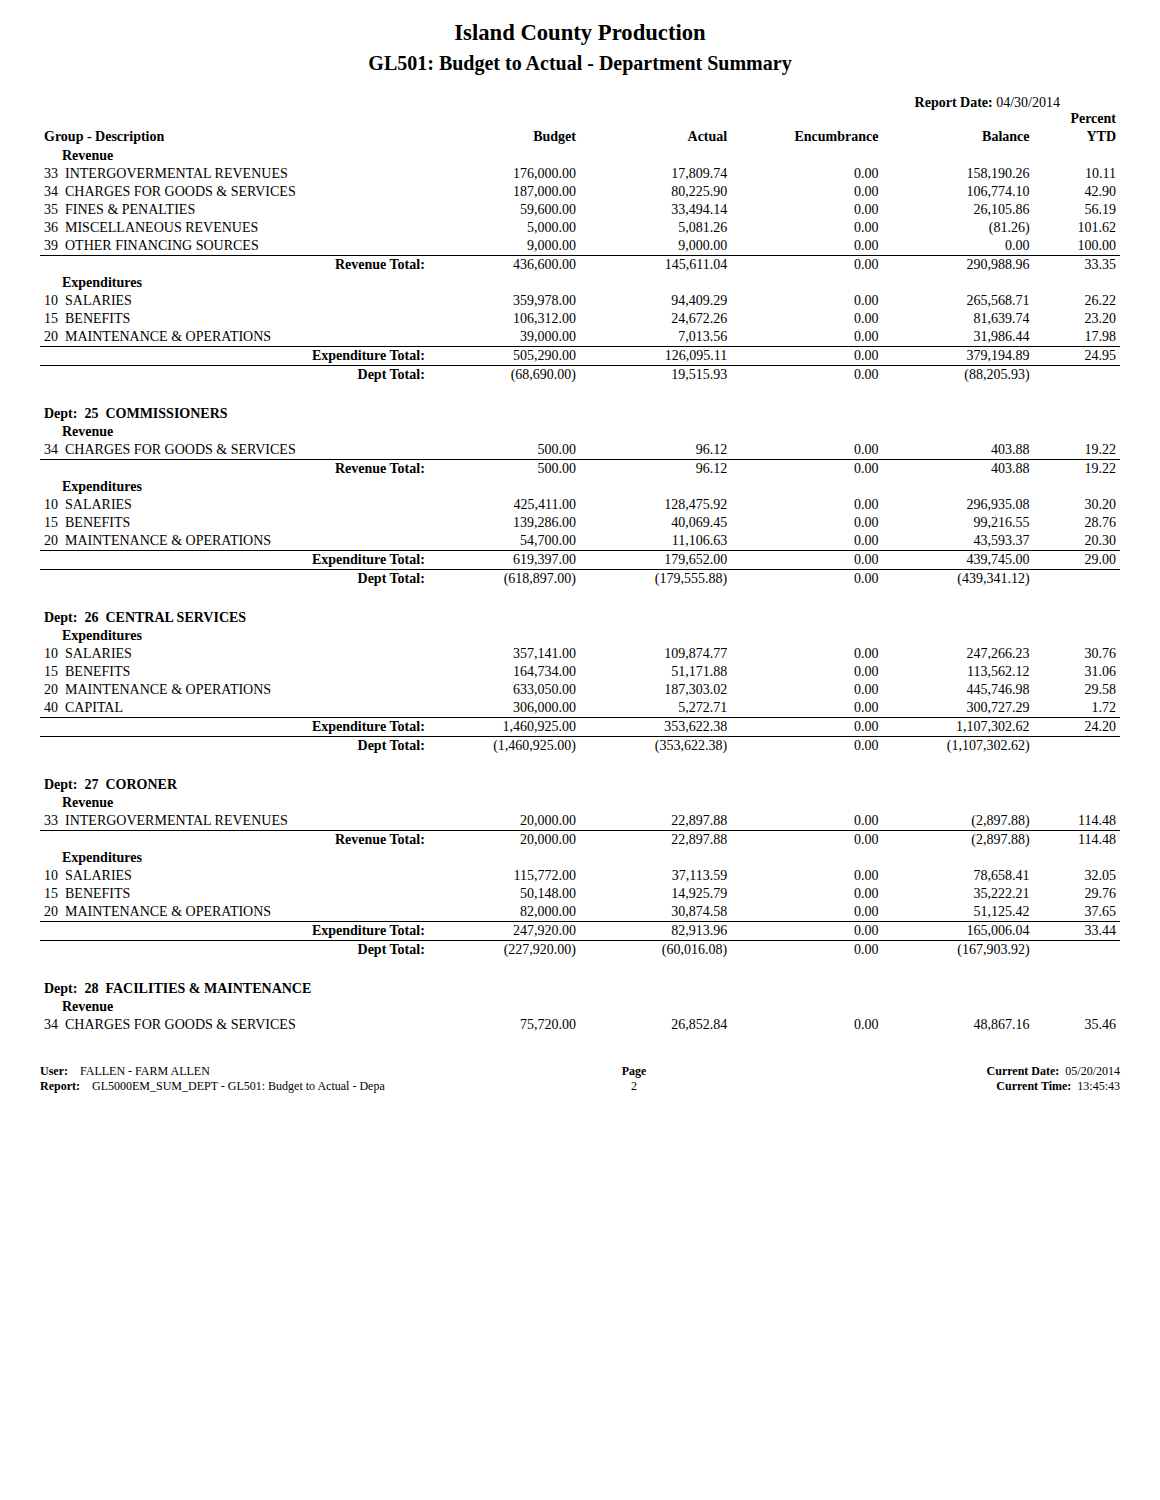Island County Production
GL501: Budget to Actual - Department Summary
Report Date: 04/30/2014
| | | | | | Percent |
| --- | --- | --- | --- | --- | --- |
| Group - Description | Budget | Actual | Encumbrance | Balance | YTD |
| Revenue | |
| 33 INTERGOVERMENTAL REVENUES | 176,000.00 | 17,809.74 | 0.00 | 158,190.26 | 10.11 |
| 34 CHARGES FOR GOODS & SERVICES | 187,000.00 | 80,225.90 | 0.00 | 106,774.10 | 42.90 |
| 35 FINES & PENALTIES | 59,600.00 | 33,494.14 | 0.00 | 26,105.86 | 56.19 |
| 36 MISCELLANEOUS REVENUES | 5,000.00 | 5,081.26 | 0.00 | (81.26) | 101.62 |
| 39 OTHER FINANCING SOURCES | 9,000.00 | 9,000.00 | 0.00 | 0.00 | 100.00 |
| Revenue Total: | 436,600.00 | 145,611.04 | 0.00 | 290,988.96 | 33.35 |
| Expenditures | |
| 10 SALARIES | 359,978.00 | 94,409.29 | 0.00 | 265,568.71 | 26.22 |
| 15 BENEFITS | 106,312.00 | 24,672.26 | 0.00 | 81,639.74 | 23.20 |
| 20 MAINTENANCE & OPERATIONS | 39,000.00 | 7,013.56 | 0.00 | 31,986.44 | 17.98 |
| Expenditure Total: | 505,290.00 | 126,095.11 | 0.00 | 379,194.89 | 24.95 |
| Dept Total: | (68,690.00) | 19,515.93 | 0.00 | (88,205.93) | |
| Dept: 25 COMMISSIONERS | |
| Revenue | |
| 34 CHARGES FOR GOODS & SERVICES | 500.00 | 96.12 | 0.00 | 403.88 | 19.22 |
| Revenue Total: | 500.00 | 96.12 | 0.00 | 403.88 | 19.22 |
| Expenditures | |
| 10 SALARIES | 425,411.00 | 128,475.92 | 0.00 | 296,935.08 | 30.20 |
| 15 BENEFITS | 139,286.00 | 40,069.45 | 0.00 | 99,216.55 | 28.76 |
| 20 MAINTENANCE & OPERATIONS | 54,700.00 | 11,106.63 | 0.00 | 43,593.37 | 20.30 |
| Expenditure Total: | 619,397.00 | 179,652.00 | 0.00 | 439,745.00 | 29.00 |
| Dept Total: | (618,897.00) | (179,555.88) | 0.00 | (439,341.12) | |
| Dept: 26 CENTRAL SERVICES | |
| Expenditures | |
| 10 SALARIES | 357,141.00 | 109,874.77 | 0.00 | 247,266.23 | 30.76 |
| 15 BENEFITS | 164,734.00 | 51,171.88 | 0.00 | 113,562.12 | 31.06 |
| 20 MAINTENANCE & OPERATIONS | 633,050.00 | 187,303.02 | 0.00 | 445,746.98 | 29.58 |
| 40 CAPITAL | 306,000.00 | 5,272.71 | 0.00 | 300,727.29 | 1.72 |
| Expenditure Total: | 1,460,925.00 | 353,622.38 | 0.00 | 1,107,302.62 | 24.20 |
| Dept Total: | (1,460,925.00) | (353,622.38) | 0.00 | (1,107,302.62) | |
| Dept: 27 CORONER | |
| Revenue | |
| 33 INTERGOVERMENTAL REVENUES | 20,000.00 | 22,897.88 | 0.00 | (2,897.88) | 114.48 |
| Revenue Total: | 20,000.00 | 22,897.88 | 0.00 | (2,897.88) | 114.48 |
| Expenditures | |
| 10 SALARIES | 115,772.00 | 37,113.59 | 0.00 | 78,658.41 | 32.05 |
| 15 BENEFITS | 50,148.00 | 14,925.79 | 0.00 | 35,222.21 | 29.76 |
| 20 MAINTENANCE & OPERATIONS | 82,000.00 | 30,874.58 | 0.00 | 51,125.42 | 37.65 |
| Expenditure Total: | 247,920.00 | 82,913.96 | 0.00 | 165,006.04 | 33.44 |
| Dept Total: | (227,920.00) | (60,016.08) | 0.00 | (167,903.92) | |
| Dept: 28 FACILITIES & MAINTENANCE | |
| Revenue | |
| 34 CHARGES FOR GOODS & SERVICES | 75,720.00 | 26,852.84 | 0.00 | 48,867.16 | 35.46 |
User: FALLEN - FARM ALLEN
Report: GL5000EM_SUM_DEPT - GL501: Budget to Actual - Depa
Page
2
Current Date: 05/20/2014
Current Time: 13:45:43